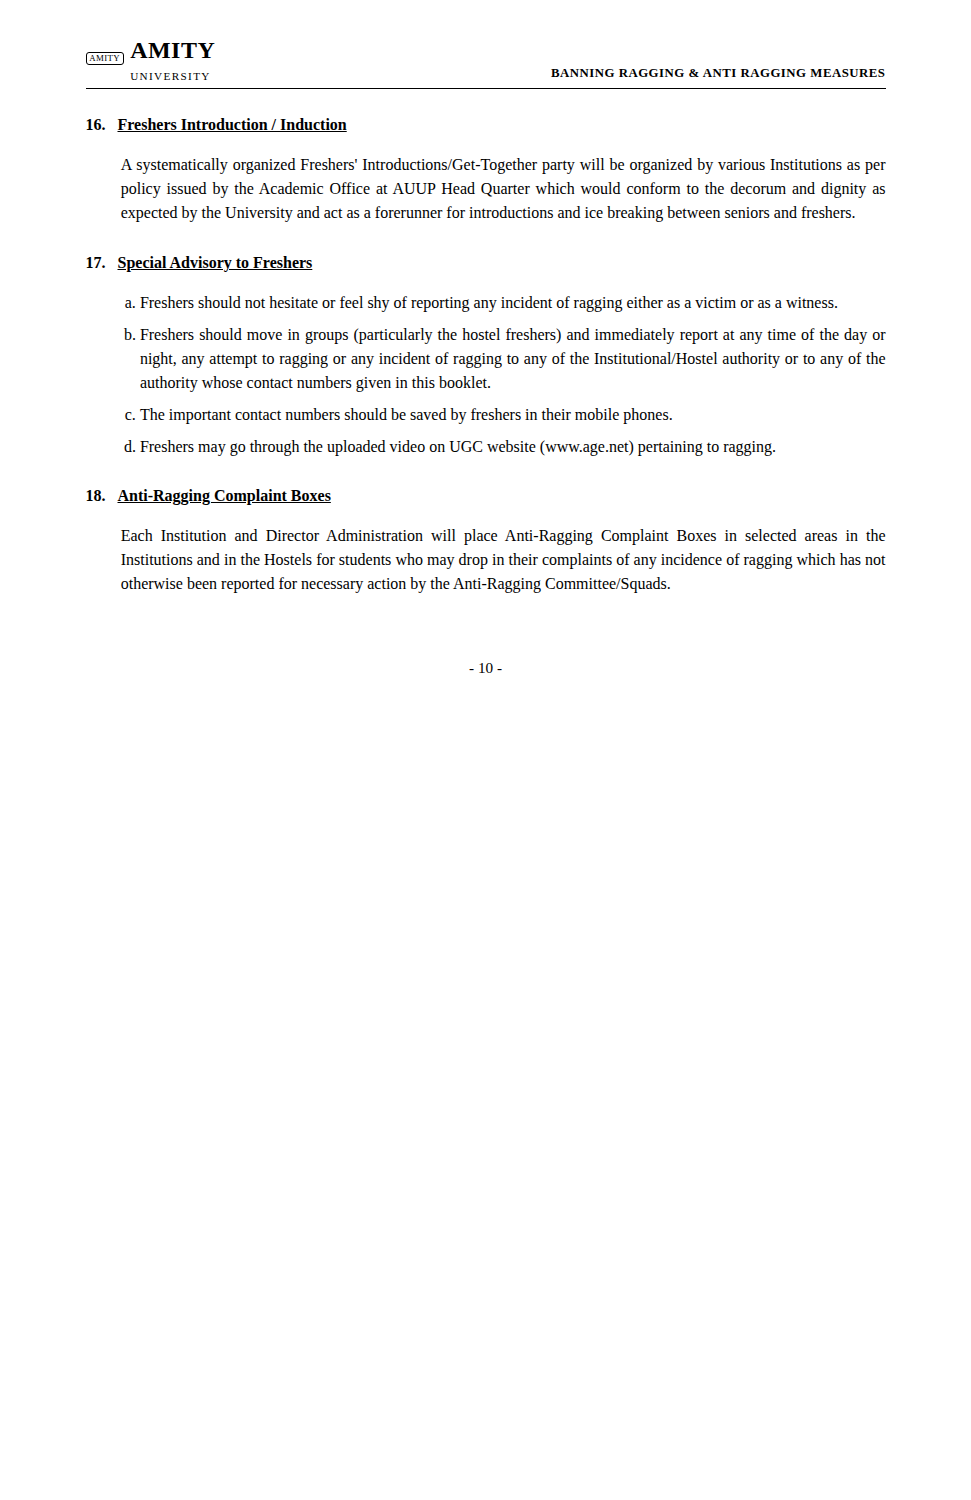AMITY
AMITY UNIVERSITY
BANNING RAGGING & ANTI RAGGING MEASURES
16. Freshers Introduction / Induction
A systematically organized Freshers' Introductions/Get-Together party will be organized by various Institutions as per policy issued by the Academic Office at AUUP Head Quarter which would conform to the decorum and dignity as expected by the University and act as a forerunner for introductions and ice breaking between seniors and freshers.
17. Special Advisory to Freshers
Freshers should not hesitate or feel shy of reporting any incident of ragging either as a victim or as a witness.
Freshers should move in groups (particularly the hostel freshers) and immediately report at any time of the day or night, any attempt to ragging or any incident of ragging to any of the Institutional/Hostel authority or to any of the authority whose contact numbers given in this booklet.
The important contact numbers should be saved by freshers in their mobile phones.
Freshers may go through the uploaded video on UGC website (www.age.net) pertaining to ragging.
18. Anti-Ragging Complaint Boxes
Each Institution and Director Administration will place Anti-Ragging Complaint Boxes in selected areas in the Institutions and in the Hostels for students who may drop in their complaints of any incidence of ragging which has not otherwise been reported for necessary action by the Anti-Ragging Committee/Squads.
- 10 -